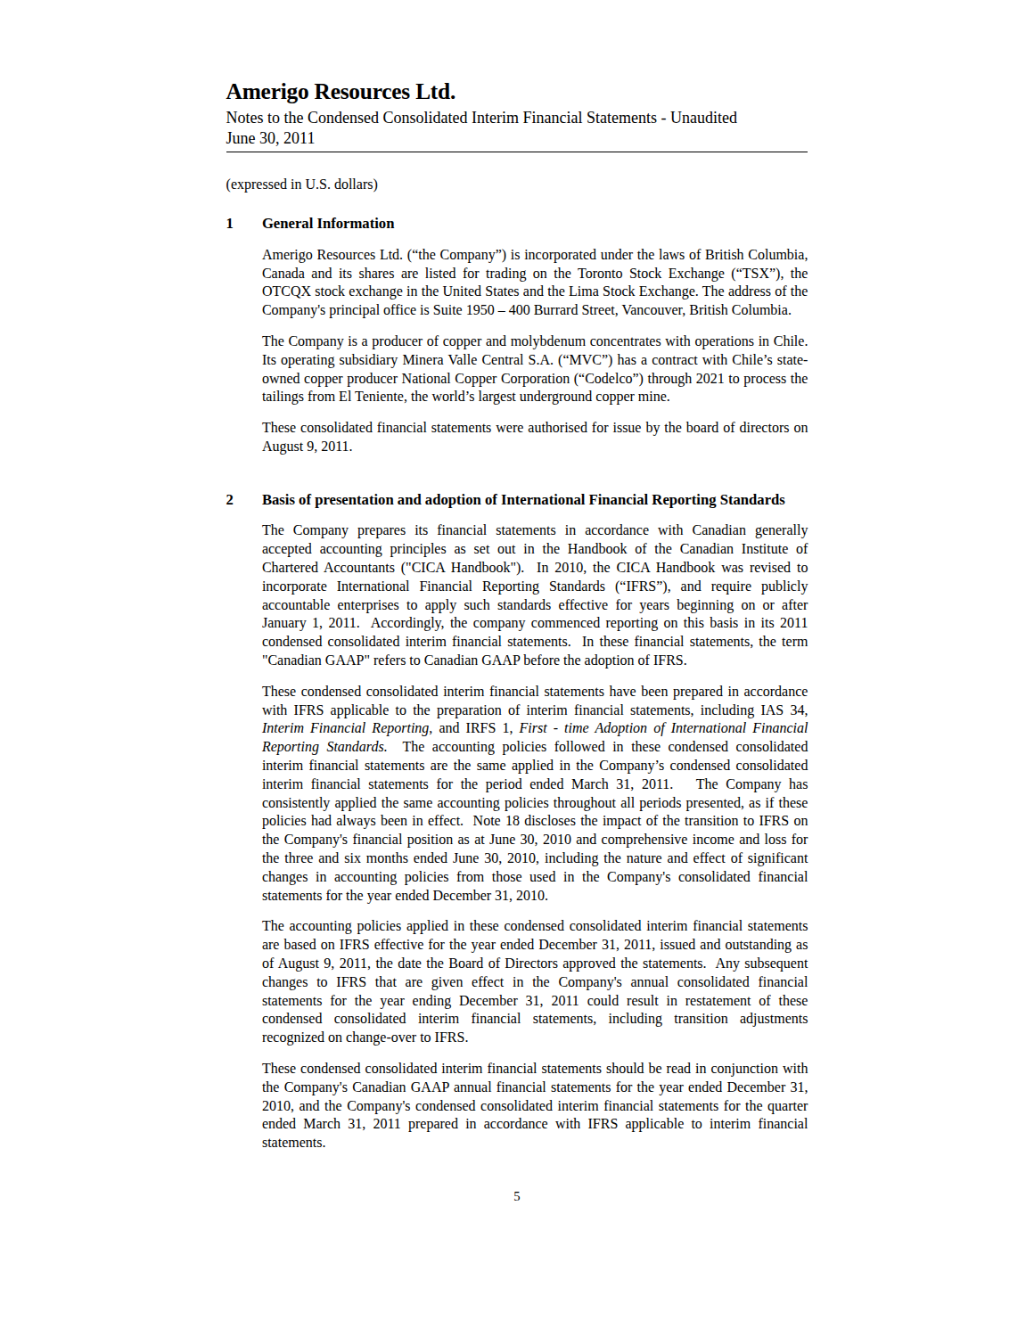Amerigo Resources Ltd.
Notes to the Condensed Consolidated Interim Financial Statements - Unaudited
June 30, 2011
(expressed in U.S. dollars)
1 General Information
Amerigo Resources Ltd. (“the Company”) is incorporated under the laws of British Columbia, Canada and its shares are listed for trading on the Toronto Stock Exchange (“TSX”), the OTCQX stock exchange in the United States and the Lima Stock Exchange. The address of the Company's principal office is Suite 1950 – 400 Burrard Street, Vancouver, British Columbia.
The Company is a producer of copper and molybdenum concentrates with operations in Chile. Its operating subsidiary Minera Valle Central S.A. (“MVC”) has a contract with Chile’s state-owned copper producer National Copper Corporation (“Codelco”) through 2021 to process the tailings from El Teniente, the world’s largest underground copper mine.
These consolidated financial statements were authorised for issue by the board of directors on August 9, 2011.
2 Basis of presentation and adoption of International Financial Reporting Standards
The Company prepares its financial statements in accordance with Canadian generally accepted accounting principles as set out in the Handbook of the Canadian Institute of Chartered Accountants ("CICA Handbook"). In 2010, the CICA Handbook was revised to incorporate International Financial Reporting Standards (“IFRS”), and require publicly accountable enterprises to apply such standards effective for years beginning on or after January 1, 2011. Accordingly, the company commenced reporting on this basis in its 2011 condensed consolidated interim financial statements. In these financial statements, the term "Canadian GAAP" refers to Canadian GAAP before the adoption of IFRS.
These condensed consolidated interim financial statements have been prepared in accordance with IFRS applicable to the preparation of interim financial statements, including IAS 34, Interim Financial Reporting, and IRFS 1, First - time Adoption of International Financial Reporting Standards. The accounting policies followed in these condensed consolidated interim financial statements are the same applied in the Company’s condensed consolidated interim financial statements for the period ended March 31, 2011. The Company has consistently applied the same accounting policies throughout all periods presented, as if these policies had always been in effect. Note 18 discloses the impact of the transition to IFRS on the Company's financial position as at June 30, 2010 and comprehensive income and loss for the three and six months ended June 30, 2010, including the nature and effect of significant changes in accounting policies from those used in the Company's consolidated financial statements for the year ended December 31, 2010.
The accounting policies applied in these condensed consolidated interim financial statements are based on IFRS effective for the year ended December 31, 2011, issued and outstanding as of August 9, 2011, the date the Board of Directors approved the statements. Any subsequent changes to IFRS that are given effect in the Company's annual consolidated financial statements for the year ending December 31, 2011 could result in restatement of these condensed consolidated interim financial statements, including transition adjustments recognized on change-over to IFRS.
These condensed consolidated interim financial statements should be read in conjunction with the Company's Canadian GAAP annual financial statements for the year ended December 31, 2010, and the Company's condensed consolidated interim financial statements for the quarter ended March 31, 2011 prepared in accordance with IFRS applicable to interim financial statements.
5